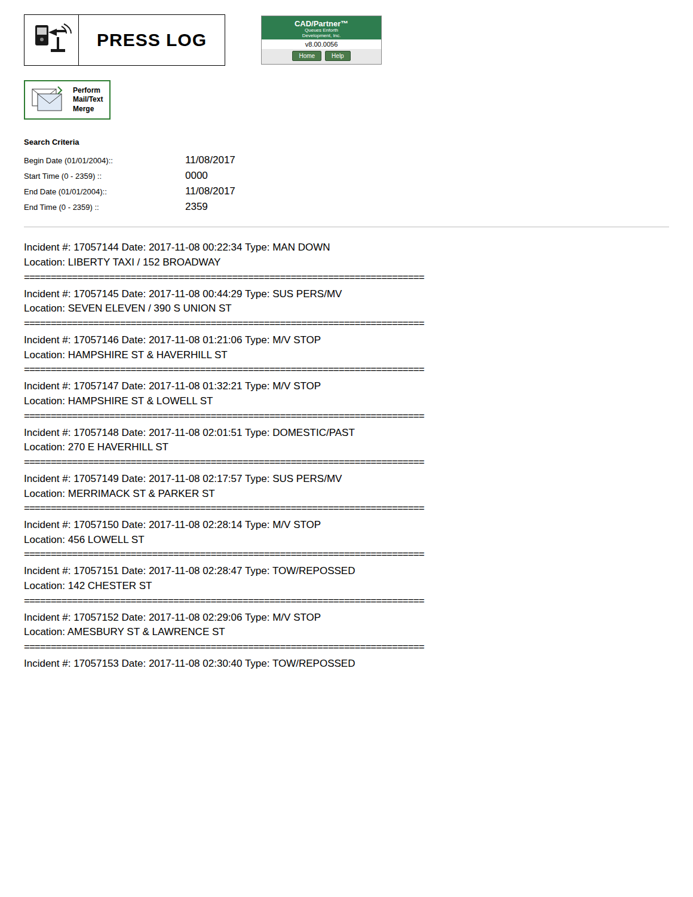| | PRESS LOG | CAD/Partner™ Queues Enforth Development, Inc. v8.00.0056 Home Help |
| | Perform Mail/Text Merge |
Search Criteria
| Begin Date (01/01/2004):: | 11/08/2017 |
| Start Time (0 - 2359) :: | 0000 |
| End Date (01/01/2004):: | 11/08/2017 |
| End Time (0 - 2359) :: | 2359 |
Incident #: 17057144 Date: 2017-11-08 00:22:34 Type: MAN DOWN
Location: LIBERTY TAXI / 152 BROADWAY
===========================================================================
Incident #: 17057145 Date: 2017-11-08 00:44:29 Type: SUS PERS/MV
Location: SEVEN ELEVEN / 390 S UNION ST
===========================================================================
Incident #: 17057146 Date: 2017-11-08 01:21:06 Type: M/V STOP
Location: HAMPSHIRE ST & HAVERHILL ST
===========================================================================
Incident #: 17057147 Date: 2017-11-08 01:32:21 Type: M/V STOP
Location: HAMPSHIRE ST & LOWELL ST
===========================================================================
Incident #: 17057148 Date: 2017-11-08 02:01:51 Type: DOMESTIC/PAST
Location: 270 E HAVERHILL ST
===========================================================================
Incident #: 17057149 Date: 2017-11-08 02:17:57 Type: SUS PERS/MV
Location: MERRIMACK ST & PARKER ST
===========================================================================
Incident #: 17057150 Date: 2017-11-08 02:28:14 Type: M/V STOP
Location: 456 LOWELL ST
===========================================================================
Incident #: 17057151 Date: 2017-11-08 02:28:47 Type: TOW/REPOSSED
Location: 142 CHESTER ST
===========================================================================
Incident #: 17057152 Date: 2017-11-08 02:29:06 Type: M/V STOP
Location: AMESBURY ST & LAWRENCE ST
===========================================================================
Incident #: 17057153 Date: 2017-11-08 02:30:40 Type: TOW/REPOSSED